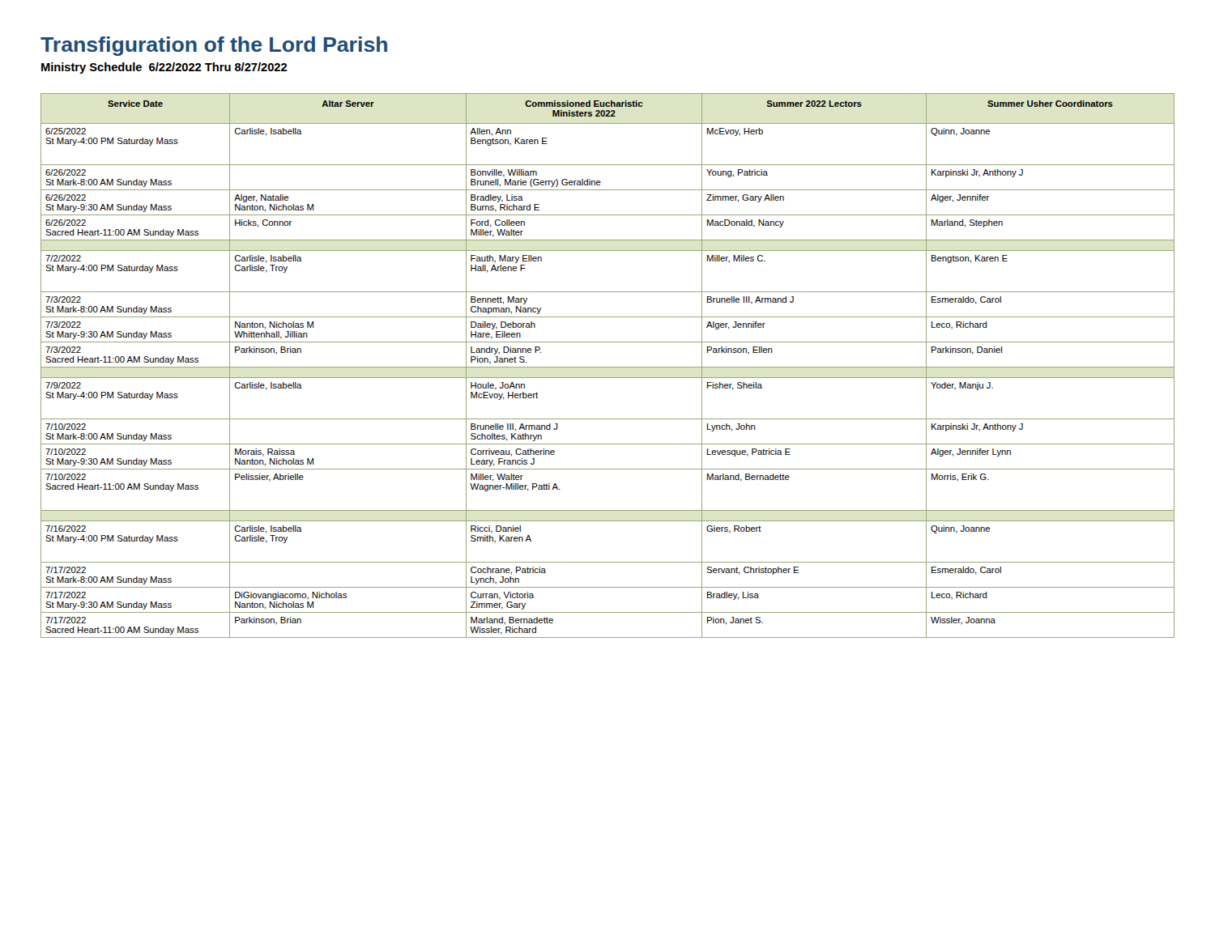Transfiguration of the Lord Parish
Ministry Schedule 6/22/2022 Thru 8/27/2022
| Service Date | Altar Server | Commissioned Eucharistic Ministers 2022 | Summer 2022 Lectors | Summer Usher Coordinators |
| --- | --- | --- | --- | --- |
| 6/25/2022 St Mary-4:00 PM Saturday Mass | Carlisle, Isabella | Allen, Ann Bengtson, Karen E | McEvoy, Herb | Quinn, Joanne |
| 6/26/2022 St Mark-8:00 AM Sunday Mass | | Bonville, William Brunell, Marie (Gerry) Geraldine | Young, Patricia | Karpinski Jr, Anthony J |
| 6/26/2022 St Mary-9:30 AM Sunday Mass | Alger, Natalie Nanton, Nicholas M | Bradley, Lisa Burns, Richard E | Zimmer, Gary Allen | Alger, Jennifer |
| 6/26/2022 Sacred Heart-11:00 AM Sunday Mass | Hicks, Connor | Ford, Colleen Miller, Walter | MacDonald, Nancy | Marland, Stephen |
| 7/2/2022 St Mary-4:00 PM Saturday Mass | Carlisle, Isabella Carlisle, Troy | Fauth, Mary Ellen Hall, Arlene F | Miller, Miles C. | Bengtson, Karen E |
| 7/3/2022 St Mark-8:00 AM Sunday Mass | | Bennett, Mary Chapman, Nancy | Brunelle III, Armand J | Esmeraldo, Carol |
| 7/3/2022 St Mary-9:30 AM Sunday Mass | Nanton, Nicholas M Whittenhall, Jillian | Dailey, Deborah Hare, Eileen | Alger, Jennifer | Leco, Richard |
| 7/3/2022 Sacred Heart-11:00 AM Sunday Mass | Parkinson, Brian | Landry, Dianne P. Pion, Janet S. | Parkinson, Ellen | Parkinson, Daniel |
| 7/9/2022 St Mary-4:00 PM Saturday Mass | Carlisle, Isabella | Houle, JoAnn McEvoy, Herbert | Fisher, Sheila | Yoder, Manju J. |
| 7/10/2022 St Mark-8:00 AM Sunday Mass | | Brunelle III, Armand J Scholtes, Kathryn | Lynch, John | Karpinski Jr, Anthony J |
| 7/10/2022 St Mary-9:30 AM Sunday Mass | Morais, Raissa Nanton, Nicholas M | Corriveau, Catherine Leary, Francis J | Levesque, Patricia E | Alger, Jennifer Lynn |
| 7/10/2022 Sacred Heart-11:00 AM Sunday Mass | Pelissier, Abrielle | Miller, Walter Wagner-Miller, Patti A. | Marland, Bernadette | Morris, Erik G. |
| 7/16/2022 St Mary-4:00 PM Saturday Mass | Carlisle, Isabella Carlisle, Troy | Ricci, Daniel Smith, Karen A | Giers, Robert | Quinn, Joanne |
| 7/17/2022 St Mark-8:00 AM Sunday Mass | | Cochrane, Patricia Lynch, John | Servant, Christopher E | Esmeraldo, Carol |
| 7/17/2022 St Mary-9:30 AM Sunday Mass | DiGiovangiacomo, Nicholas Nanton, Nicholas M | Curran, Victoria Zimmer, Gary | Bradley, Lisa | Leco, Richard |
| 7/17/2022 Sacred Heart-11:00 AM Sunday Mass | Parkinson, Brian | Marland, Bernadette Wissler, Richard | Pion, Janet S. | Wissler, Joanna |